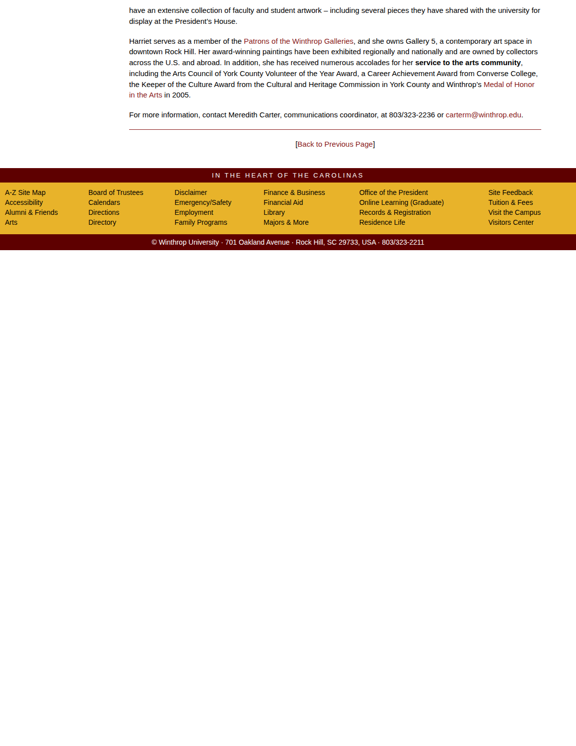have an extensive collection of faculty and student artwork – including several pieces they have shared with the university for display at the President’s House.
Harriet serves as a member of the Patrons of the Winthrop Galleries, and she owns Gallery 5, a contemporary art space in downtown Rock Hill. Her award-winning paintings have been exhibited regionally and nationally and are owned by collectors across the U.S. and abroad. In addition, she has received numerous accolades for her service to the arts community, including the Arts Council of York County Volunteer of the Year Award, a Career Achievement Award from Converse College, the Keeper of the Culture Award from the Cultural and Heritage Commission in York County and Winthrop’s Medal of Honor in the Arts in 2005.
For more information, contact Meredith Carter, communications coordinator, at 803/323-2236 or carterm@winthrop.edu.
[Back to Previous Page]
IN THE HEART OF THE CAROLINAS
| A-Z Site Map | Board of Trustees | Disclaimer | Finance & Business | Office of the President | Site Feedback |
| Accessibility | Calendars | Emergency/Safety | Financial Aid | Online Learning (Graduate) | Tuition & Fees |
| Alumni & Friends | Directions | Employment | Library | Records & Registration | Visit the Campus |
| Arts | Directory | Family Programs | Majors & More | Residence Life | Visitors Center |
© Winthrop University · 701 Oakland Avenue · Rock Hill, SC 29733, USA · 803/323-2211